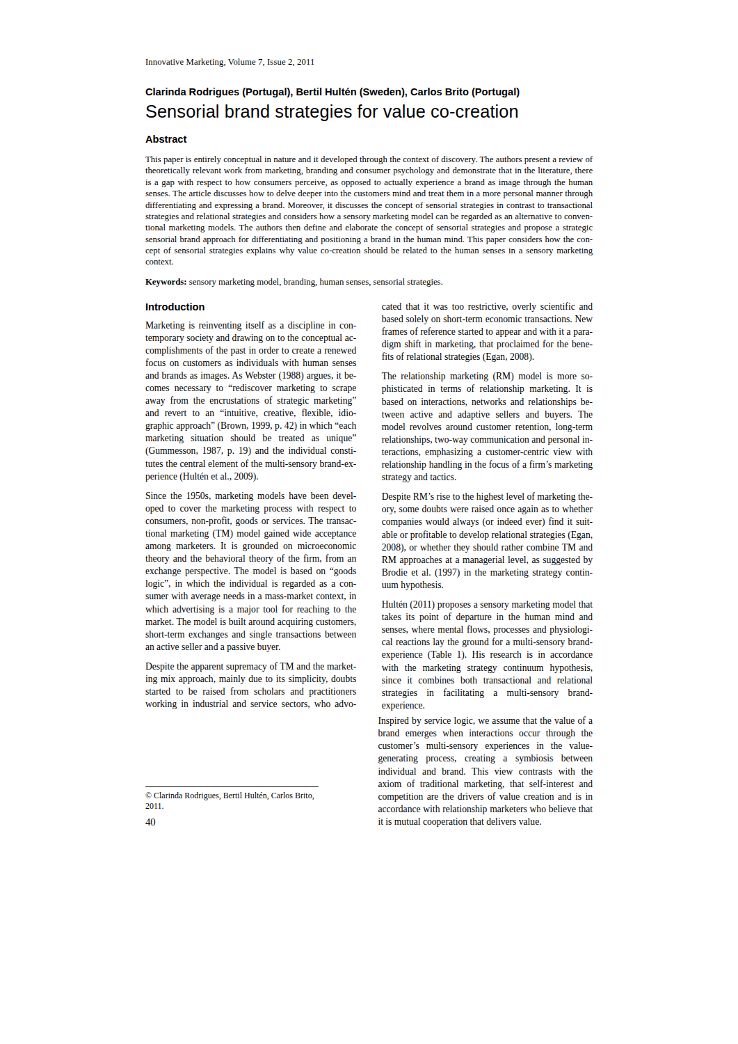Innovative Marketing, Volume 7, Issue 2, 2011
Clarinda Rodrigues (Portugal), Bertil Hultén (Sweden), Carlos Brito (Portugal)
Sensorial brand strategies for value co-creation
Abstract
This paper is entirely conceptual in nature and it developed through the context of discovery. The authors present a review of theoretically relevant work from marketing, branding and consumer psychology and demonstrate that in the literature, there is a gap with respect to how consumers perceive, as opposed to actually experience a brand as image through the human senses. The article discusses how to delve deeper into the customers mind and treat them in a more personal manner through differentiating and expressing a brand. Moreover, it discusses the concept of sensorial strategies in contrast to transactional strategies and relational strategies and considers how a sensory marketing model can be regarded as an alternative to conventional marketing models. The authors then define and elaborate the concept of sensorial strategies and propose a strategic sensorial brand approach for differentiating and positioning a brand in the human mind. This paper considers how the concept of sensorial strategies explains why value co-creation should be related to the human senses in a sensory marketing context.
Keywords: sensory marketing model, branding, human senses, sensorial strategies.
Introduction
Marketing is reinventing itself as a discipline in contemporary society and drawing on to the conceptual accomplishments of the past in order to create a renewed focus on customers as individuals with human senses and brands as images. As Webster (1988) argues, it becomes necessary to “rediscover marketing to scrape away from the encrustations of strategic marketing” and revert to an “intuitive, creative, flexible, idiographic approach” (Brown, 1999, p. 42) in which “each marketing situation should be treated as unique” (Gummesson, 1987, p. 19) and the individual constitutes the central element of the multi-sensory brand-experience (Hultén et al., 2009).
Since the 1950s, marketing models have been developed to cover the marketing process with respect to consumers, non-profit, goods or services. The transactional marketing (TM) model gained wide acceptance among marketers. It is grounded on microeconomic theory and the behavioral theory of the firm, from an exchange perspective. The model is based on “goods logic”, in which the individual is regarded as a consumer with average needs in a mass-market context, in which advertising is a major tool for reaching to the market. The model is built around acquiring customers, short-term exchanges and single transactions between an active seller and a passive buyer.
Despite the apparent supremacy of TM and the marketing mix approach, mainly due to its simplicity, doubts started to be raised from scholars and practitioners working in industrial and service sectors, who advocated that it was too restrictive, overly scientific and based solely on short-term economic transactions. New frames of reference started to appear and with it a paradigm shift in marketing, that proclaimed for the benefits of relational strategies (Egan, 2008).
The relationship marketing (RM) model is more sophisticated in terms of relationship marketing. It is based on interactions, networks and relationships between active and adaptive sellers and buyers. The model revolves around customer retention, long-term relationships, two-way communication and personal interactions, emphasizing a customer-centric view with relationship handling in the focus of a firm’s marketing strategy and tactics.
Despite RM’s rise to the highest level of marketing theory, some doubts were raised once again as to whether companies would always (or indeed ever) find it suitable or profitable to develop relational strategies (Egan, 2008), or whether they should rather combine TM and RM approaches at a managerial level, as suggested by Brodie et al. (1997) in the marketing strategy continuum hypothesis.
Hultén (2011) proposes a sensory marketing model that takes its point of departure in the human mind and senses, where mental flows, processes and physiological reactions lay the ground for a multi-sensory brand-experience (Table 1). His research is in accordance with the marketing strategy continuum hypothesis, since it combines both transactional and relational strategies in facilitating a multi-sensory brand-experience.
© Clarinda Rodrigues, Bertil Hultén, Carlos Brito, 2011.
40
Inspired by service logic, we assume that the value of a brand emerges when interactions occur through the customer’s multi-sensory experiences in the value-generating process, creating a symbiosis between individual and brand. This view contrasts with the axiom of traditional marketing, that self-interest and competition are the drivers of value creation and is in accordance with relationship marketers who believe that it is mutual cooperation that delivers value.